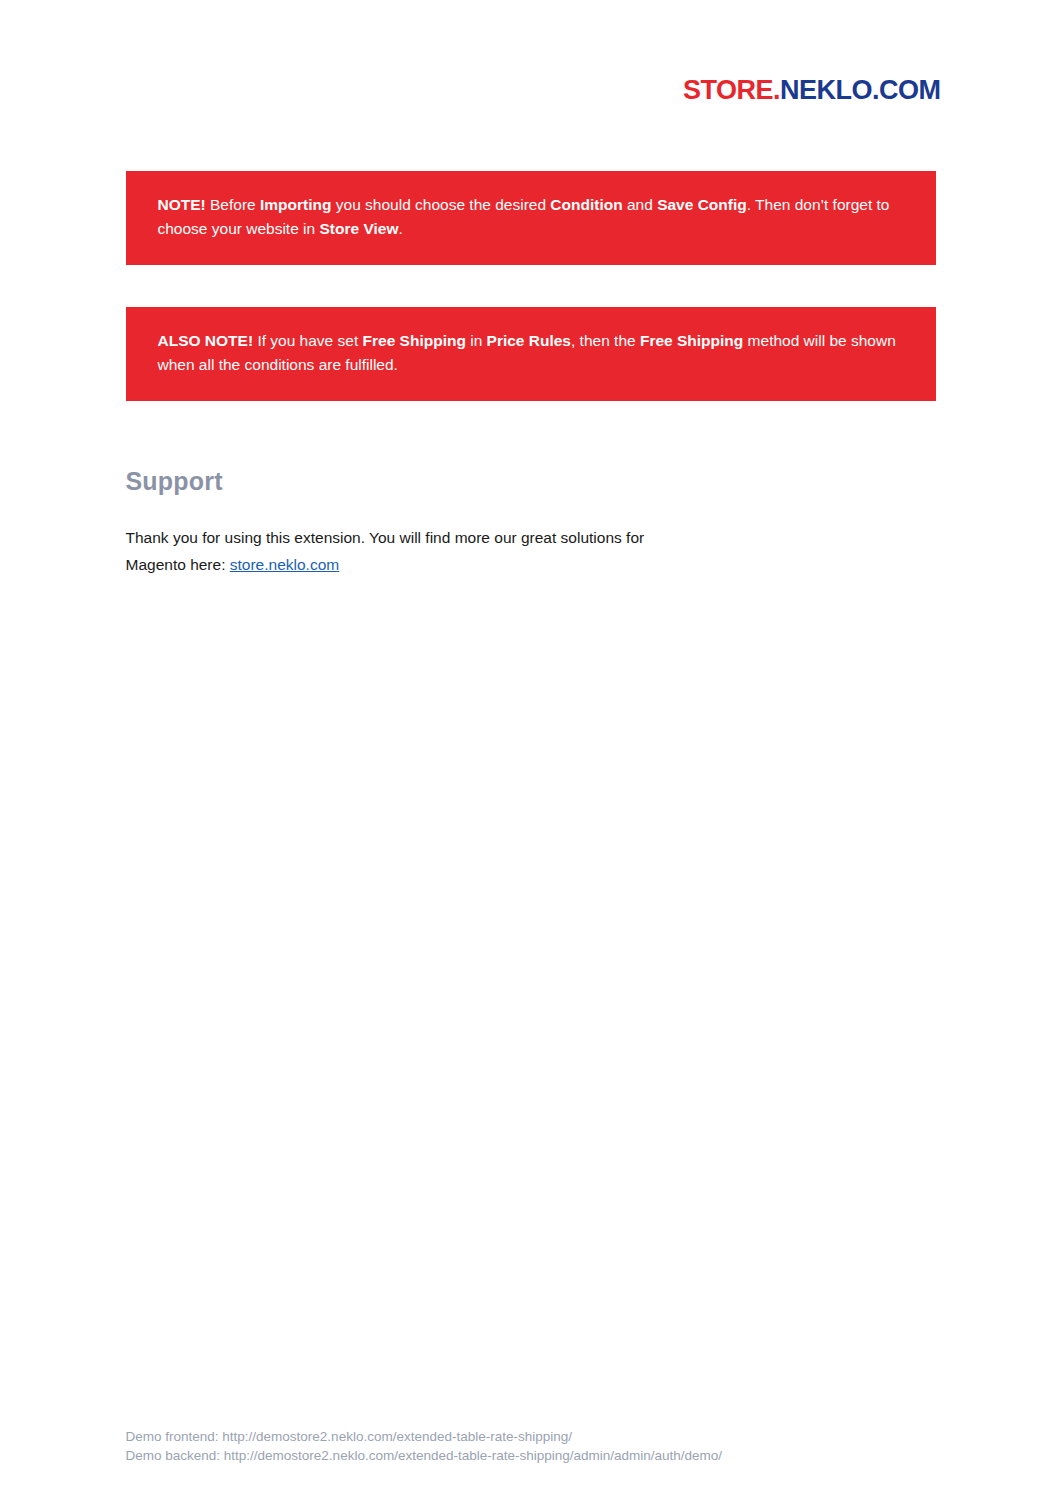STORE. NEKLO.COM
NOTE! Before Importing you should choose the desired Condition and Save Config. Then don’t forget to choose your website in Store View.
ALSO NOTE! If you have set Free Shipping in Price Rules, then the Free Shipping method will be shown when all the conditions are fulfilled.
Support
Thank you for using this extension. You will find more our great solutions for
Magento here: store.neklo.com
Demo frontend: http://demostore2.neklo.com/extended-table-rate-shipping/
Demo backend: http://demostore2.neklo.com/extended-table-rate-shipping/admin/admin/auth/demo/